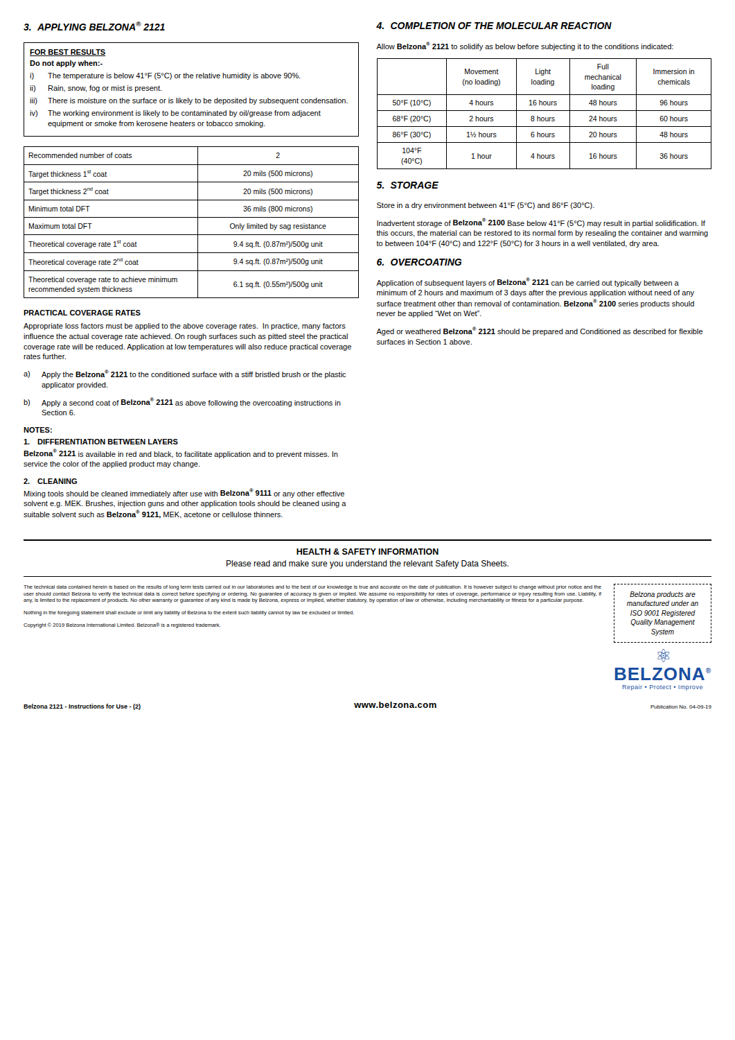3. APPLYING BELZONA® 2121
FOR BEST RESULTS
Do not apply when:-
i) The temperature is below 41°F (5°C) or the relative humidity is above 90%.
ii) Rain, snow, fog or mist is present.
iii) There is moisture on the surface or is likely to be deposited by subsequent condensation.
iv) The working environment is likely to be contaminated by oil/grease from adjacent equipment or smoke from kerosene heaters or tobacco smoking.
| Recommended number of coats | 2 |
| Target thickness 1 st coat | 20 mils (500 microns) |
| Target thickness 2 nd coat | 20 mils (500 microns) |
| Minimum total DFT | 36 mils (800 microns) |
| Maximum total DFT | Only limited by sag resistance |
| Theoretical coverage rate 1 st coat | 9.4 sq.ft. (0.87m²)/500g unit |
| Theoretical coverage rate 2 nd coat | 9.4 sq.ft. (0.87m²)/500g unit |
| Theoretical coverage rate to achieve minimum recommended system thickness | 6.1 sq.ft. (0.55m²)/500g unit |
PRACTICAL COVERAGE RATES
Appropriate loss factors must be applied to the above coverage rates. In practice, many factors influence the actual coverage rate achieved. On rough surfaces such as pitted steel the practical coverage rate will be reduced. Application at low temperatures will also reduce practical coverage rates further.
a) Apply the Belzona® 2121 to the conditioned surface with a stiff bristled brush or the plastic applicator provided.
b) Apply a second coat of Belzona® 2121 as above following the overcoating instructions in Section 6.
NOTES:
1. DIFFERENTIATION BETWEEN LAYERS
Belzona® 2121 is available in red and black, to facilitate application and to prevent misses. In service the color of the applied product may change.
2. CLEANING
Mixing tools should be cleaned immediately after use with Belzona® 9111 or any other effective solvent e.g. MEK. Brushes, injection guns and other application tools should be cleaned using a suitable solvent such as Belzona® 9121, MEK, acetone or cellulose thinners.
4. COMPLETION OF THE MOLECULAR REACTION
Allow Belzona® 2121 to solidify as below before subjecting it to the conditions indicated:
| | Movement (no loading) | Light loading | Full mechanical loading | Immersion in chemicals |
| --- | --- | --- | --- | --- |
| 50°F (10°C) | 4 hours | 16 hours | 48 hours | 96 hours |
| 68°F (20°C) | 2 hours | 8 hours | 24 hours | 60 hours |
| 86°F (30°C) | 1½ hours | 6 hours | 20 hours | 48 hours |
| 104°F (40°C) | 1 hour | 4 hours | 16 hours | 36 hours |
5. STORAGE
Store in a dry environment between 41°F (5°C) and 86°F (30°C).
Inadvertent storage of Belzona® 2100 Base below 41°F (5°C) may result in partial solidification. If this occurs, the material can be restored to its normal form by resealing the container and warming to between 104°F (40°C) and 122°F (50°C) for 3 hours in a well ventilated, dry area.
6. OVERCOATING
Application of subsequent layers of Belzona® 2121 can be carried out typically between a minimum of 2 hours and maximum of 3 days after the previous application without need of any surface treatment other than removal of contamination. Belzona® 2100 series products should never be applied “Wet on Wet”.
Aged or weathered Belzona® 2121 should be prepared and Conditioned as described for flexible surfaces in Section 1 above.
HEALTH & SAFETY INFORMATION
Please read and make sure you understand the relevant Safety Data Sheets.
The technical data contained herein is based on the results of long term tests carried out in our laboratories and to the best of our knowledge is true and accurate on the date of publication. It is however subject to change without prior notice and the user should contact Belzona to verify the technical data is correct before specifying or ordering. No guarantee of accuracy is given or implied. We assume no responsibility for rates of coverage, performance or injury resulting from use. Liability, if any, is limited to the replacement of products. No other warranty or guarantee of any kind is made by Belzona, express or implied, whether statutory, by operation of law or otherwise, including merchantability or fitness for a particular purpose.
Nothing in the foregoing statement shall exclude or limit any liability of Belzona to the extent such liability cannot by law be excluded or limited.
Copyright © 2019 Belzona International Limited. Belzona® is a registered trademark.
Belzona products are
manufactured under an
ISO 9001 Registered
Quality Management System
⚛
BELZONA®
Repair • Protect • Improve
Belzona 2121 - Instructions for Use - (2)
www.belzona.com
Publication No. 04-09-19